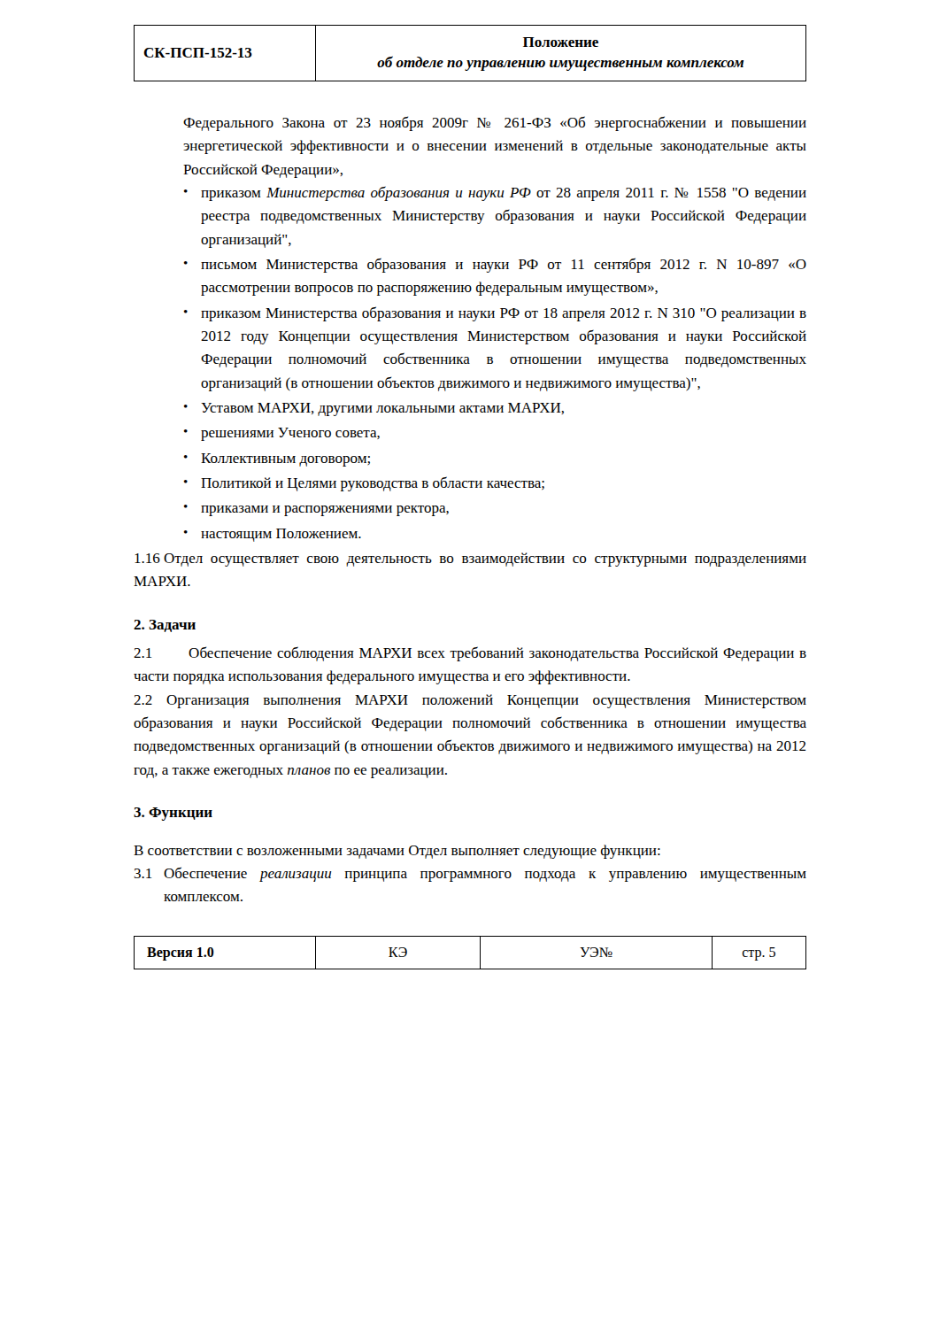| СК-ПСП-152-13 | Положение об отделе по управлению имущественным комплексом |
Федерального Закона от 23 ноября 2009г № 261-ФЗ «Об энергоснабжении и повышении энергетической эффективности и о внесении изменений в отдельные законодательные акты Российской Федерации»,
приказом Министерства образования и науки РФ от 28 апреля 2011 г. № 1558 "О ведении реестра подведомственных Министерству образования и науки Российской Федерации организаций",
письмом Министерства образования и науки РФ от 11 сентября 2012 г. N 10-897 «О рассмотрении вопросов по распоряжению федеральным имуществом»,
приказом Министерства образования и науки РФ от 18 апреля 2012 г. N 310 "О реализации в 2012 году Концепции осуществления Министерством образования и науки Российской Федерации полномочий собственника в отношении имущества подведомственных организаций (в отношении объектов движимого и недвижимого имущества)",
Уставом МАРХИ, другими локальными актами МАРХИ,
решениями Ученого совета,
Коллективным договором;
Политикой и Целями руководства в области качества;
приказами и распоряжениями ректора,
настоящим Положением.
1.16 Отдел осуществляет свою деятельность во взаимодействии со структурными подразделениями МАРХИ.
2. Задачи
2.1 Обеспечение соблюдения МАРХИ всех требований законодательства Российской Федерации в части порядка использования федерального имущества и его эффективности.
2.2 Организация выполнения МАРХИ положений Концепции осуществления Министерством образования и науки Российской Федерации полномочий собственника в отношении имущества подведомственных организаций (в отношении объектов движимого и недвижимого имущества) на 2012 год, а также ежегодных планов по ее реализации.
3. Функции
В соответствии с возложенными задачами Отдел выполняет следующие функции:
3.1 Обеспечение реализации принципа программного подхода к управлению имущественным комплексом.
| Версия 1.0 | КЭ | УЭ№ | стр. 5 |